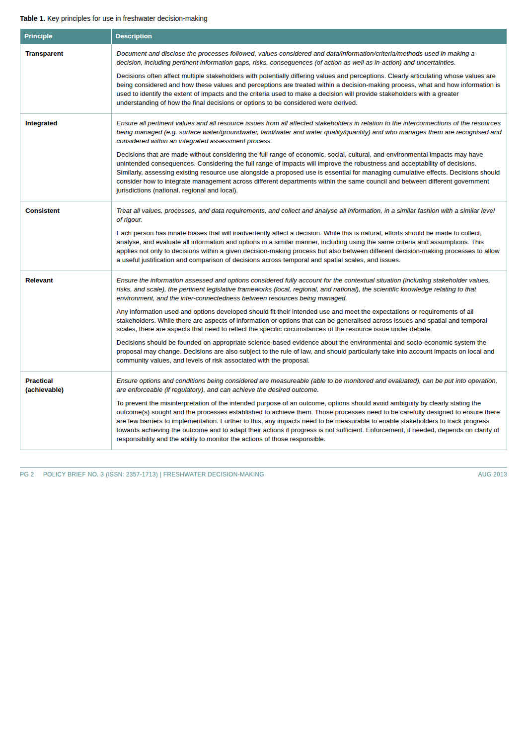Table 1. Key principles for use in freshwater decision-making
| Principle | Description |
| --- | --- |
| Transparent | Document and disclose the processes followed, values considered and data/information/criteria/methods used in making a decision, including pertinent information gaps, risks, consequences (of action as well as in-action) and uncertainties. Decisions often affect multiple stakeholders with potentially differing values and perceptions. Clearly articulating whose values are being considered and how these values and perceptions are treated within a decision-making process, what and how information is used to identify the extent of impacts and the criteria used to make a decision will provide stakeholders with a greater understanding of how the final decisions or options to be considered were derived. |
| Integrated | Ensure all pertinent values and all resource issues from all affected stakeholders in relation to the interconnections of the resources being managed (e.g. surface water/groundwater, land/water and water quality/quantity) and who manages them are recognised and considered within an integrated assessment process. Decisions that are made without considering the full range of economic, social, cultural, and environmental impacts may have unintended consequences. Considering the full range of impacts will improve the robustness and acceptability of decisions. Similarly, assessing existing resource use alongside a proposed use is essential for managing cumulative effects. Decisions should consider how to integrate management across different departments within the same council and between different government jurisdictions (national, regional and local). |
| Consistent | Treat all values, processes, and data requirements, and collect and analyse all information, in a similar fashion with a similar level of rigour. Each person has innate biases that will inadvertently affect a decision. While this is natural, efforts should be made to collect, analyse, and evaluate all information and options in a similar manner, including using the same criteria and assumptions. This applies not only to decisions within a given decision-making process but also between different decision-making processes to allow a useful justification and comparison of decisions across temporal and spatial scales, and issues. |
| Relevant | Ensure the information assessed and options considered fully account for the contextual situation (including stakeholder values, risks, and scale), the pertinent legislative frameworks (local, regional, and national), the scientific knowledge relating to that environment, and the inter-connectedness between resources being managed. Any information used and options developed should fit their intended use and meet the expectations or requirements of all stakeholders. While there are aspects of information or options that can be generalised across issues and spatial and temporal scales, there are aspects that need to reflect the specific circumstances of the resource issue under debate. Decisions should be founded on appropriate science-based evidence about the environmental and socio-economic system the proposal may change. Decisions are also subject to the rule of law, and should particularly take into account impacts on local and community values, and levels of risk associated with the proposal. |
| Practical (achievable) | Ensure options and conditions being considered are measureable (able to be monitored and evaluated), can be put into operation, are enforceable (if regulatory), and can achieve the desired outcome. To prevent the misinterpretation of the intended purpose of an outcome, options should avoid ambiguity by clearly stating the outcome(s) sought and the processes established to achieve them. Those processes need to be carefully designed to ensure there are few barriers to implementation. Further to this, any impacts need to be measurable to enable stakeholders to track progress towards achieving the outcome and to adapt their actions if progress is not sufficient. Enforcement, if needed, depends on clarity of responsibility and the ability to monitor the actions of those responsible. |
PG 2 POLICY BRIEF NO. 3 (ISSN: 2357-1713) | FRESHWATER DECISION-MAKING
AUG 2013